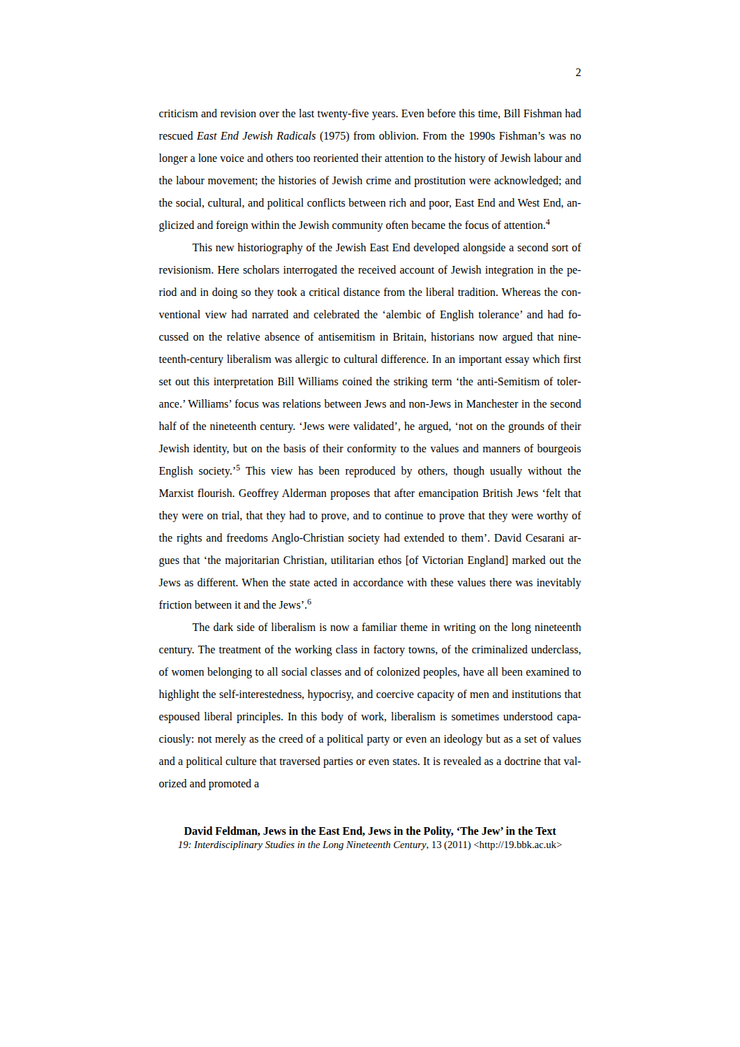2
criticism and revision over the last twenty-five years. Even before this time, Bill Fishman had rescued East End Jewish Radicals (1975) from oblivion. From the 1990s Fishman’s was no longer a lone voice and others too reoriented their attention to the history of Jewish labour and the labour movement; the histories of Jewish crime and prostitution were acknowledged; and the social, cultural, and political conflicts between rich and poor, East End and West End, anglicized and foreign within the Jewish community often became the focus of attention.4
This new historiography of the Jewish East End developed alongside a second sort of revisionism. Here scholars interrogated the received account of Jewish integration in the period and in doing so they took a critical distance from the liberal tradition. Whereas the conventional view had narrated and celebrated the ‘alembic of English tolerance’ and had focussed on the relative absence of antisemitism in Britain, historians now argued that nineteenth-century liberalism was allergic to cultural difference. In an important essay which first set out this interpretation Bill Williams coined the striking term ‘the anti-Semitism of tolerance.’ Williams’ focus was relations between Jews and non-Jews in Manchester in the second half of the nineteenth century. ‘Jews were validated’, he argued, ‘not on the grounds of their Jewish identity, but on the basis of their conformity to the values and manners of bourgeois English society.’5 This view has been reproduced by others, though usually without the Marxist flourish. Geoffrey Alderman proposes that after emancipation British Jews ‘felt that they were on trial, that they had to prove, and to continue to prove that they were worthy of the rights and freedoms Anglo-Christian society had extended to them’. David Cesarani argues that ‘the majoritarian Christian, utilitarian ethos [of Victorian England] marked out the Jews as different. When the state acted in accordance with these values there was inevitably friction between it and the Jews’.6
The dark side of liberalism is now a familiar theme in writing on the long nineteenth century. The treatment of the working class in factory towns, of the criminalized underclass, of women belonging to all social classes and of colonized peoples, have all been examined to highlight the self-interestedness, hypocrisy, and coercive capacity of men and institutions that espoused liberal principles. In this body of work, liberalism is sometimes understood capaciously: not merely as the creed of a political party or even an ideology but as a set of values and a political culture that traversed parties or even states. It is revealed as a doctrine that valorized and promoted a
David Feldman, Jews in the East End, Jews in the Polity, ‘The Jew’ in the Text
19: Interdisciplinary Studies in the Long Nineteenth Century, 13 (2011) <http://19.bbk.ac.uk>